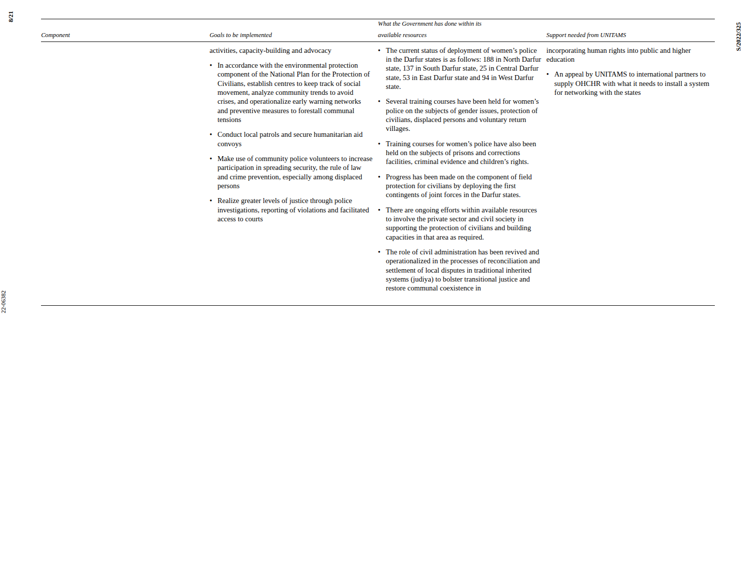8/21
22-06382
S/2022/325
| | | What the Government has done within its | |
| --- | --- | --- | --- |
| Component | Goals to be implemented | available resources | Support needed from UNITAMS |
| | activities, capacity-building and advocacy In accordance with the environmental protection component of the National Plan for the Protection of Civilians, establish centres to keep track of social movement, analyze community trends to avoid crises, and operationalize early warning networks and preventive measures to forestall communal tensions Conduct local patrols and secure humanitarian aid convoys Make use of community police volunteers to increase participation in spreading security, the rule of law and crime prevention, especially among displaced persons Realize greater levels of justice through police investigations, reporting of violations and facilitated access to courts | The current status of deployment of women’s police in the Darfur states is as follows: 188 in North Darfur state, 137 in South Darfur state, 25 in Central Darfur state, 53 in East Darfur state and 94 in West Darfur state. Several training courses have been held for women’s police on the subjects of gender issues, protection of civilians, displaced persons and voluntary return villages. Training courses for women’s police have also been held on the subjects of prisons and corrections facilities, criminal evidence and children’s rights. Progress has been made on the component of field protection for civilians by deploying the first contingents of joint forces in the Darfur states. There are ongoing efforts within available resources to involve the private sector and civil society in supporting the protection of civilians and building capacities in that area as required. The role of civil administration has been revived and operationalized in the processes of reconciliation and settlement of local disputes in traditional inherited systems (judiya) to bolster transitional justice and restore communal coexistence in | incorporating human rights into public and higher education An appeal by UNITAMS to international partners to supply OHCHR with what it needs to install a system for networking with the states |